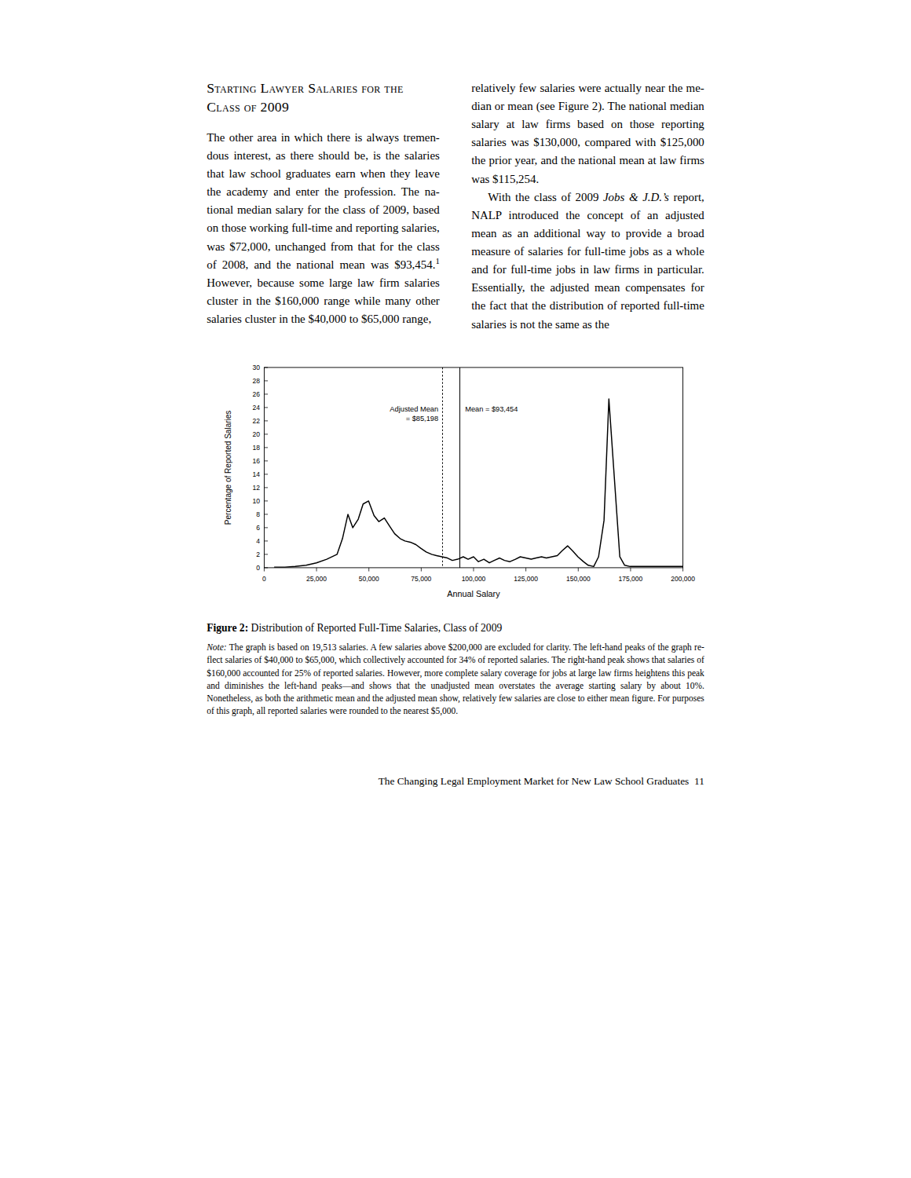Starting Lawyer Salaries for the Class of 2009
The other area in which there is always tremendous interest, as there should be, is the salaries that law school graduates earn when they leave the academy and enter the profession. The national median salary for the class of 2009, based on those working full-time and reporting salaries, was $72,000, unchanged from that for the class of 2008, and the national mean was $93,454.1 However, because some large law firm salaries cluster in the $160,000 range while many other salaries cluster in the $40,000 to $65,000 range,
relatively few salaries were actually near the median or mean (see Figure 2). The national median salary at law firms based on those reporting salaries was $130,000, compared with $125,000 the prior year, and the national mean at law firms was $115,254.
With the class of 2009 Jobs & J.D.’s report, NALP introduced the concept of an adjusted mean as an additional way to provide a broad measure of salaries for full-time jobs as a whole and for full-time jobs in law firms in particular. Essentially, the adjusted mean compensates for the fact that the distribution of reported full-time salaries is not the same as the
30 28 26 24 22 20 18 16 14 12 10 8 6 4 2 0 0 25,000 50,000 75,000 100,000 125,000 150,000 175,000 200,000 Annual Salary Percentage of Reported Salaries Adjusted Mean = $85,198 Mean = $93,454
Figure 2: Distribution of Reported Full-Time Salaries, Class of 2009
Note: The graph is based on 19,513 salaries. A few salaries above $200,000 are excluded for clarity. The left-hand peaks of the graph reflect salaries of $40,000 to $65,000, which collectively accounted for 34% of reported salaries. The right-hand peak shows that salaries of $160,000 accounted for 25% of reported salaries. However, more complete salary coverage for jobs at large law firms heightens this peak and diminishes the left-hand peaks—and shows that the unadjusted mean overstates the average starting salary by about 10%. Nonetheless, as both the arithmetic mean and the adjusted mean show, relatively few salaries are close to either mean figure. For purposes of this graph, all reported salaries were rounded to the nearest $5,000.
The Changing Legal Employment Market for New Law School Graduates 11